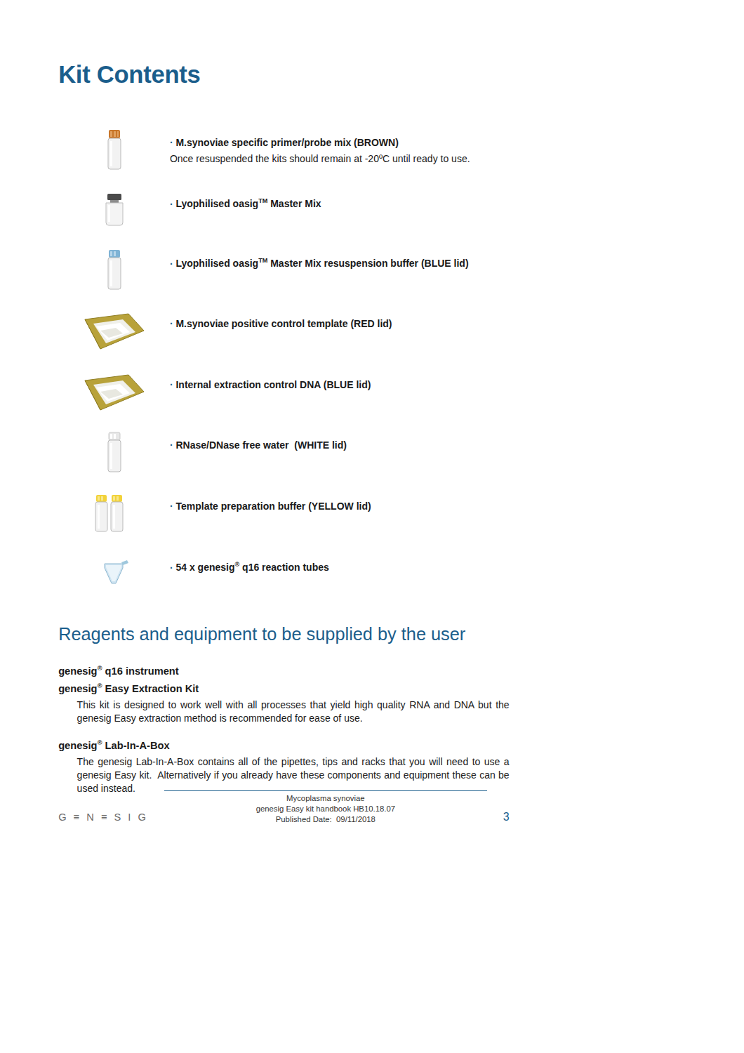Kit Contents
· M.synoviae specific primer/probe mix (BROWN) Once resuspended the kits should remain at -20ºC until ready to use.
· Lyophilised oasigTM Master Mix
· Lyophilised oasigTM Master Mix resuspension buffer (BLUE lid)
· M.synoviae positive control template (RED lid)
· Internal extraction control DNA (BLUE lid)
· RNase/DNase free water (WHITE lid)
· Template preparation buffer (YELLOW lid)
· 54 x genesig® q16 reaction tubes
Reagents and equipment to be supplied by the user
genesig® q16 instrument
genesig® Easy Extraction Kit
This kit is designed to work well with all processes that yield high quality RNA and DNA but the genesig Easy extraction method is recommended for ease of use.
genesig® Lab-In-A-Box
The genesig Lab-In-A-Box contains all of the pipettes, tips and racks that you will need to use a genesig Easy kit. Alternatively if you already have these components and equipment these can be used instead.
G ≡ N ≡ S I G
Mycoplasma synoviae
genesig Easy kit handbook HB10.18.07
Published Date: 09/11/2018
3